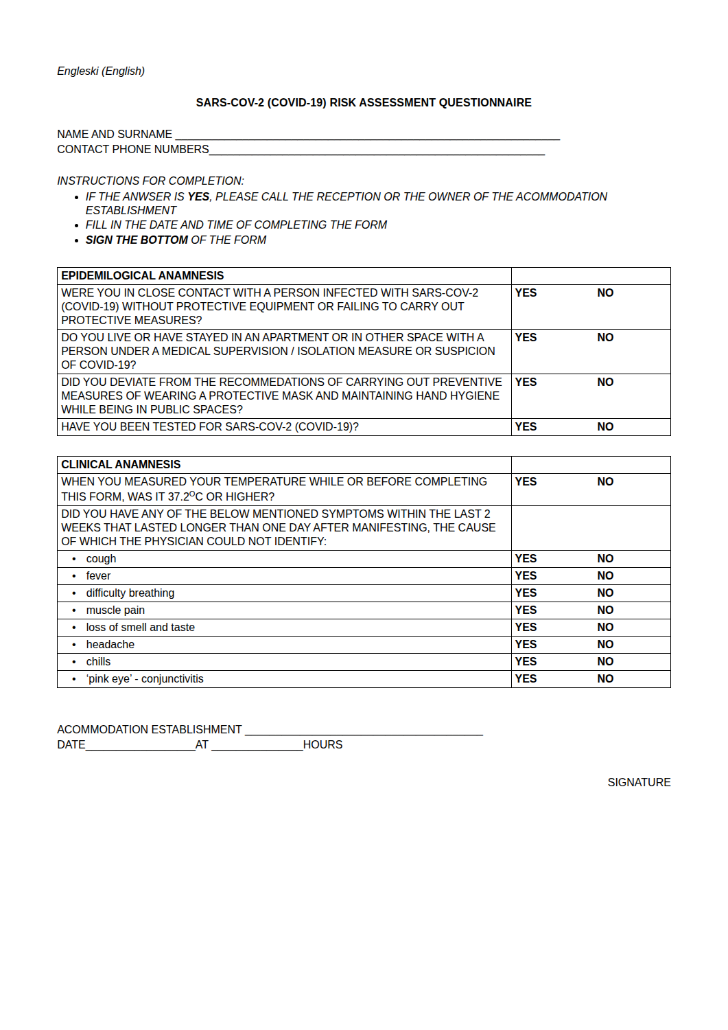Engleski (English)
SARS-COV-2 (COVID-19) RISK ASSESSMENT QUESTIONNAIRE
NAME AND SURNAME _______________________________________________________________
CONTACT PHONE NUMBERS_______________________________________________________
INSTRUCTIONS FOR COMPLETION:
IF THE ANWSER IS YES, PLEASE CALL THE RECEPTION OR THE OWNER OF THE ACOMMODATION ESTABLISHMENT
FILL IN THE DATE AND TIME OF COMPLETING THE FORM
SIGN THE BOTTOM OF THE FORM
| EPIDEMILOGICAL ANAMNESIS | |
| WERE YOU IN CLOSE CONTACT WITH A PERSON INFECTED WITH SARS-COV-2 (COVID-19) WITHOUT PROTECTIVE EQUIPMENT OR FAILING TO CARRY OUT PROTECTIVE MEASURES? | YES NO |
| DO YOU LIVE OR HAVE STAYED IN AN APARTMENT OR IN OTHER SPACE WITH A PERSON UNDER A MEDICAL SUPERVISION / ISOLATION MEASURE OR SUSPICION OF COVID-19? | YES NO |
| DID YOU DEVIATE FROM THE RECOMMEDATIONS OF CARRYING OUT PREVENTIVE MEASURES OF WEARING A PROTECTIVE MASK AND MAINTAINING HAND HYGIENE WHILE BEING IN PUBLIC SPACES? | YES NO |
| HAVE YOU BEEN TESTED FOR SARS-COV-2 (COVID-19)? | YES NO |
| CLINICAL ANAMNESIS | |
| WHEN YOU MEASURED YOUR TEMPERATURE WHILE OR BEFORE COMPLETING THIS FORM, WAS IT 37.2 O C OR HIGHER? | YES NO |
| DID YOU HAVE ANY OF THE BELOW MENTIONED SYMPTOMS WITHIN THE LAST 2 WEEKS THAT LASTED LONGER THAN ONE DAY AFTER MANIFESTING, THE CAUSE OF WHICH THE PHYSICIAN COULD NOT IDENTIFY: | |
| cough | YES NO |
| fever | YES NO |
| difficulty breathing | YES NO |
| muscle pain | YES NO |
| loss of smell and taste | YES NO |
| headache | YES NO |
| chills | YES NO |
| ‘pink eye’ - conjunctivitis | YES NO |
ACOMMODATION ESTABLISHMENT _______________________________________
DATE__________________AT _______________HOURS
SIGNATURE